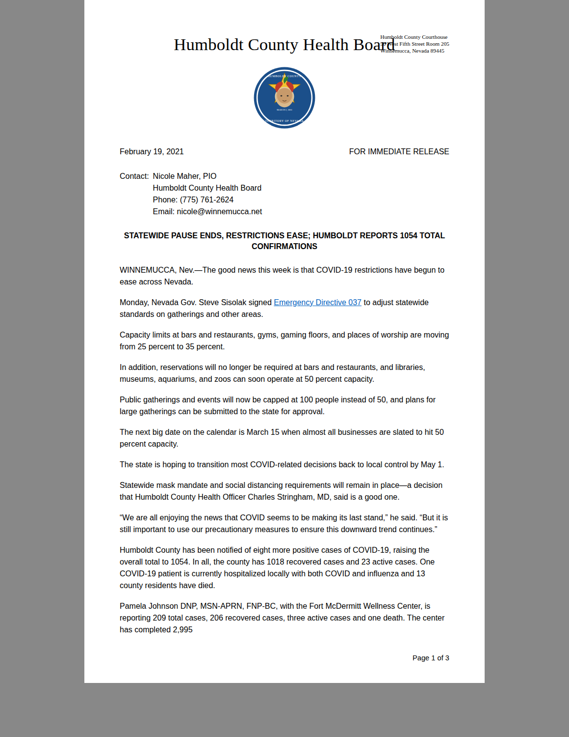Humboldt County Courthouse
50 West Fifth Street Room 205
Winnemucca, Nevada 89445
Humboldt County Health Board
MARCH 2, 1861 HUMBOLDT COUNTY TERRITORY OF NEVADA
February 19, 2021 FOR IMMEDIATE RELEASE
Contact:
Nicole Maher, PIO
Humboldt County Health Board
Phone: (775) 761-2624
Email: nicole@winnemucca.net
STATEWIDE PAUSE ENDS, RESTRICTIONS EASE; HUMBOLDT REPORTS 1054 TOTAL CONFIRMATIONS
WINNEMUCCA, Nev.—The good news this week is that COVID-19 restrictions have begun to ease across Nevada.
Monday, Nevada Gov. Steve Sisolak signed Emergency Directive 037 to adjust statewide standards on gatherings and other areas.
Capacity limits at bars and restaurants, gyms, gaming floors, and places of worship are moving from 25 percent to 35 percent.
In addition, reservations will no longer be required at bars and restaurants, and libraries, museums, aquariums, and zoos can soon operate at 50 percent capacity.
Public gatherings and events will now be capped at 100 people instead of 50, and plans for large gatherings can be submitted to the state for approval.
The next big date on the calendar is March 15 when almost all businesses are slated to hit 50 percent capacity.
The state is hoping to transition most COVID-related decisions back to local control by May 1.
Statewide mask mandate and social distancing requirements will remain in place—a decision that Humboldt County Health Officer Charles Stringham, MD, said is a good one.
“We are all enjoying the news that COVID seems to be making its last stand,” he said. “But it is still important to use our precautionary measures to ensure this downward trend continues.”
Humboldt County has been notified of eight more positive cases of COVID-19, raising the overall total to 1054. In all, the county has 1018 recovered cases and 23 active cases. One COVID-19 patient is currently hospitalized locally with both COVID and influenza and 13 county residents have died.
Pamela Johnson DNP, MSN-APRN, FNP-BC, with the Fort McDermitt Wellness Center, is reporting 209 total cases, 206 recovered cases, three active cases and one death. The center has completed 2,995
Page 1 of 3